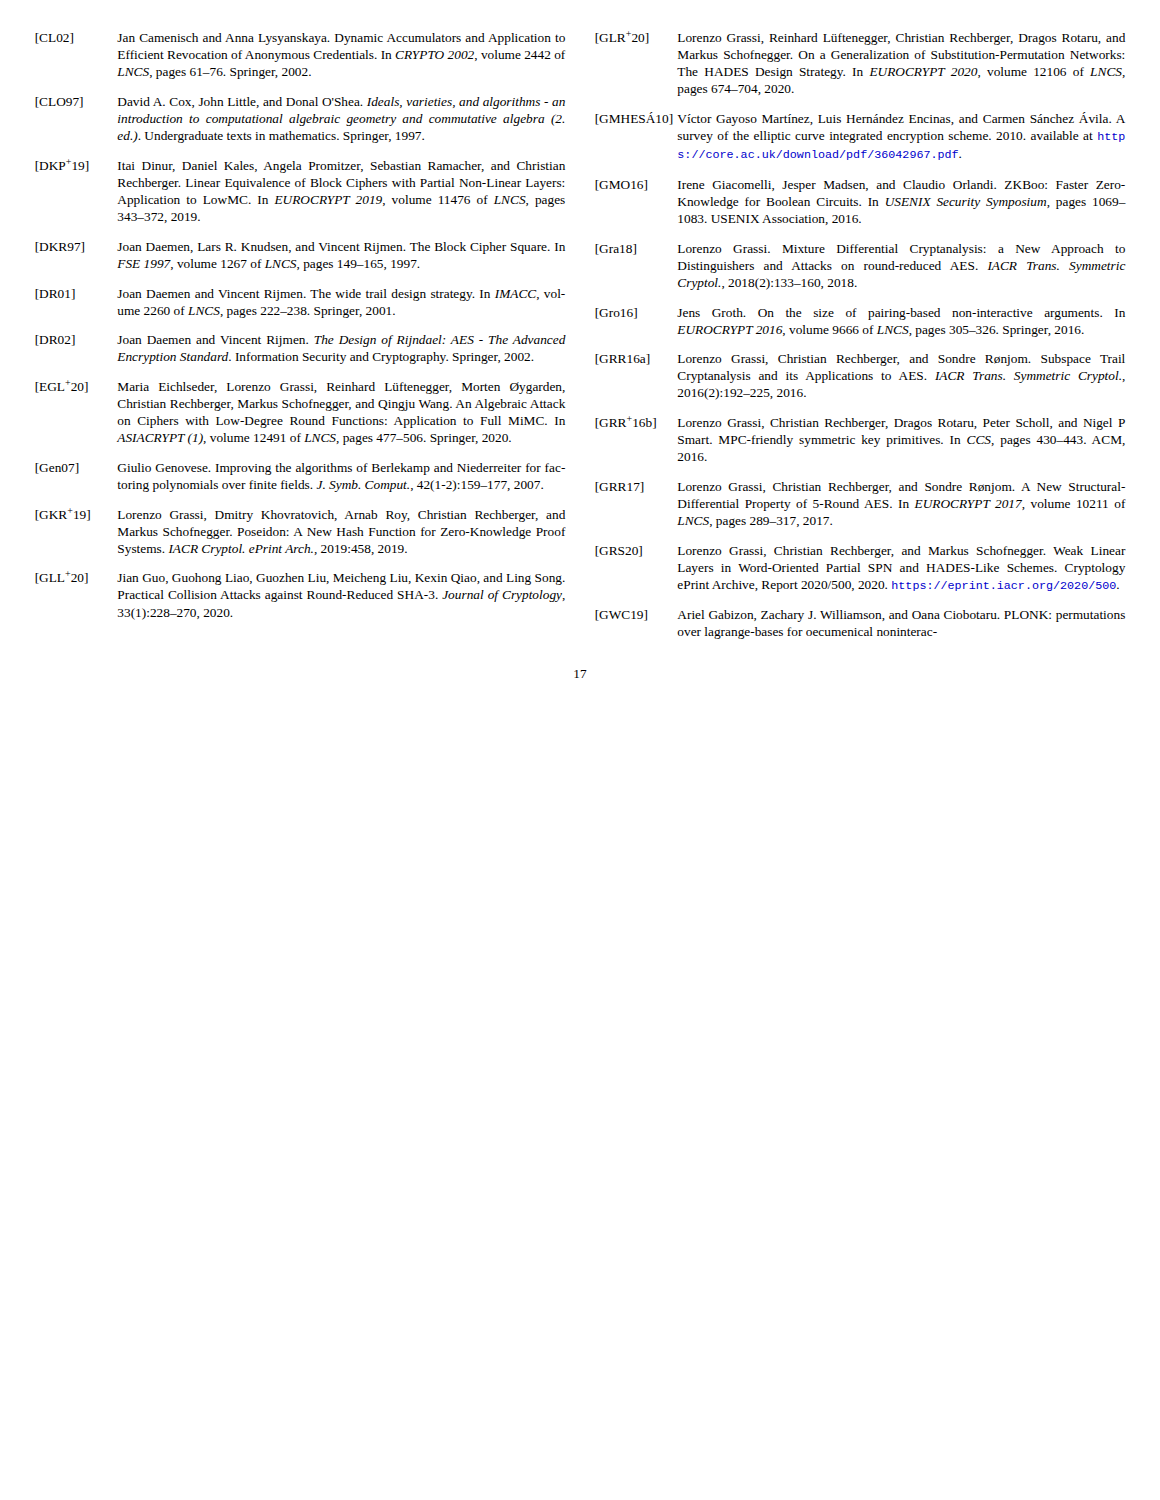[CL02]
Jan Camenisch and Anna Lysyanskaya. Dynamic Accumulators and Application to Efficient Revocation of Anonymous Credentials. In CRYPTO 2002, volume 2442 of LNCS, pages 61–76. Springer, 2002.
[CLO97]
David A. Cox, John Little, and Donal O'Shea. Ideals, varieties, and algorithms - an introduction to computational algebraic geometry and commutative algebra (2. ed.). Undergraduate texts in mathematics. Springer, 1997.
[DKP+19]
Itai Dinur, Daniel Kales, Angela Promitzer, Sebastian Ramacher, and Christian Rechberger. Linear Equivalence of Block Ciphers with Partial Non-Linear Layers: Application to LowMC. In EUROCRYPT 2019, volume 11476 of LNCS, pages 343–372, 2019.
[DKR97]
Joan Daemen, Lars R. Knudsen, and Vincent Rijmen. The Block Cipher Square. In FSE 1997, volume 1267 of LNCS, pages 149–165, 1997.
[DR01]
Joan Daemen and Vincent Rijmen. The wide trail design strategy. In IMACC, volume 2260 of LNCS, pages 222–238. Springer, 2001.
[DR02]
Joan Daemen and Vincent Rijmen. The Design of Rijndael: AES - The Advanced Encryption Standard. Information Security and Cryptography. Springer, 2002.
[EGL+20]
Maria Eichlseder, Lorenzo Grassi, Reinhard Lüftenegger, Morten Øygarden, Christian Rechberger, Markus Schofnegger, and Qingju Wang. An Algebraic Attack on Ciphers with Low-Degree Round Functions: Application to Full MiMC. In ASIACRYPT (1), volume 12491 of LNCS, pages 477–506. Springer, 2020.
[Gen07]
Giulio Genovese. Improving the algorithms of Berlekamp and Niederreiter for factoring polynomials over finite fields. J. Symb. Comput., 42(1-2):159–177, 2007.
[GKR+19]
Lorenzo Grassi, Dmitry Khovratovich, Arnab Roy, Christian Rechberger, and Markus Schofnegger. Poseidon: A New Hash Function for Zero-Knowledge Proof Systems. IACR Cryptol. ePrint Arch., 2019:458, 2019.
[GLL+20]
Jian Guo, Guohong Liao, Guozhen Liu, Meicheng Liu, Kexin Qiao, and Ling Song. Practical Collision Attacks against Round-Reduced SHA-3. Journal of Cryptology, 33(1):228–270, 2020.
[GLR+20]
Lorenzo Grassi, Reinhard Lüftenegger, Christian Rechberger, Dragos Rotaru, and Markus Schofnegger. On a Generalization of Substitution-Permutation Networks: The HADES Design Strategy. In EUROCRYPT 2020, volume 12106 of LNCS, pages 674–704, 2020.
[GMHESÁ10]
Víctor Gayoso Martínez, Luis Hernández Encinas, and Carmen Sánchez Ávila. A survey of the elliptic curve integrated encryption scheme. 2010. available at https://core.ac.uk/download/pdf/36042967.pdf.
[GMO16]
Irene Giacomelli, Jesper Madsen, and Claudio Orlandi. ZKBoo: Faster Zero-Knowledge for Boolean Circuits. In USENIX Security Symposium, pages 1069–1083. USENIX Association, 2016.
[Gra18]
Lorenzo Grassi. Mixture Differential Cryptanalysis: a New Approach to Distinguishers and Attacks on round-reduced AES. IACR Trans. Symmetric Cryptol., 2018(2):133–160, 2018.
[Gro16]
Jens Groth. On the size of pairing-based non-interactive arguments. In EUROCRYPT 2016, volume 9666 of LNCS, pages 305–326. Springer, 2016.
[GRR16a]
Lorenzo Grassi, Christian Rechberger, and Sondre Rønjom. Subspace Trail Cryptanalysis and its Applications to AES. IACR Trans. Symmetric Cryptol., 2016(2):192–225, 2016.
[GRR+16b]
Lorenzo Grassi, Christian Rechberger, Dragos Rotaru, Peter Scholl, and Nigel P Smart. MPC-friendly symmetric key primitives. In CCS, pages 430–443. ACM, 2016.
[GRR17]
Lorenzo Grassi, Christian Rechberger, and Sondre Rønjom. A New Structural-Differential Property of 5-Round AES. In EUROCRYPT 2017, volume 10211 of LNCS, pages 289–317, 2017.
[GRS20]
Lorenzo Grassi, Christian Rechberger, and Markus Schofnegger. Weak Linear Layers in Word-Oriented Partial SPN and HADES-Like Schemes. Cryptology ePrint Archive, Report 2020/500, 2020. https://eprint.iacr.org/2020/500.
[GWC19]
Ariel Gabizon, Zachary J. Williamson, and Oana Ciobotaru. PLONK: permutations over lagrange-bases for oecumenical noninterac-
17